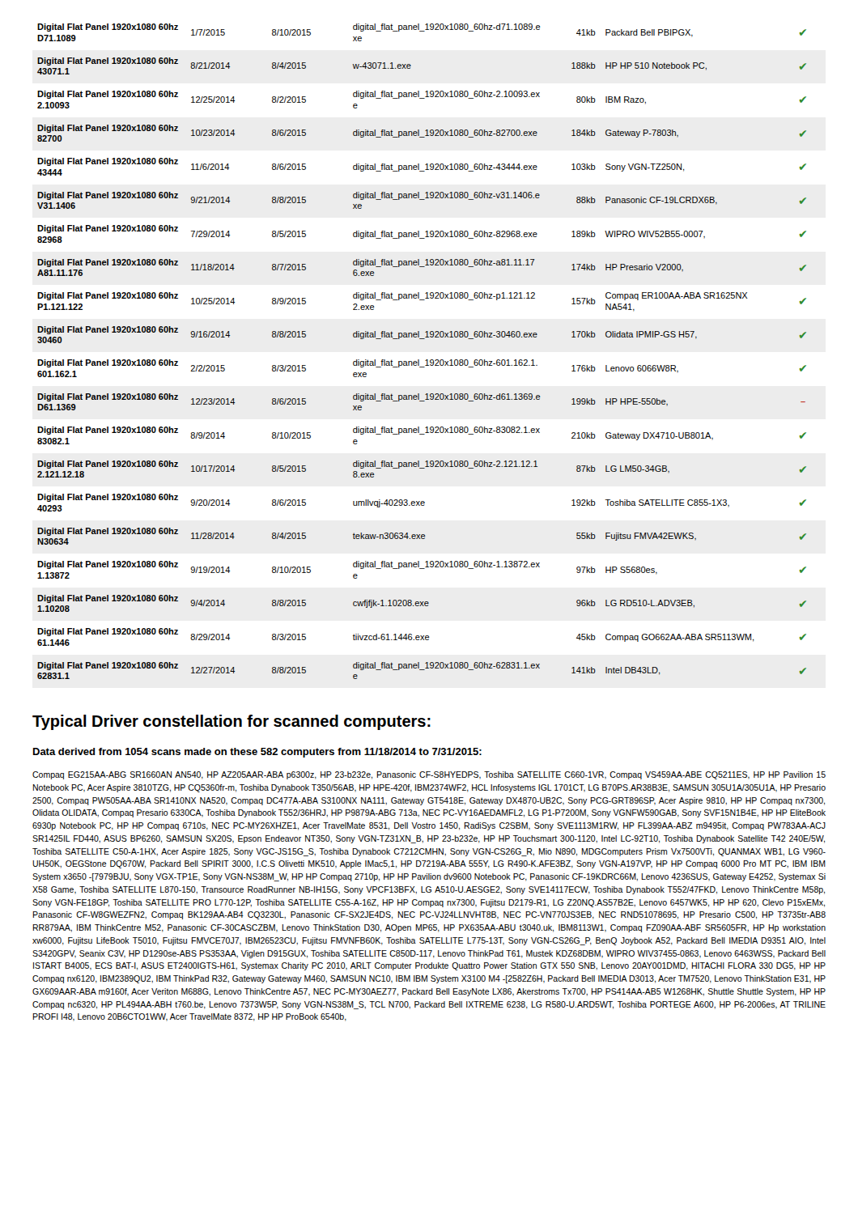| Digital Flat Panel 1920x1080 60hz D71.1089 | 1/7/2015 | 8/10/2015 | digital_flat_panel_1920x1080_60hz-d71.1089.exe | 41kb | Packard Bell PBIPGX, | ✔ |
| Digital Flat Panel 1920x1080 60hz 43071.1 | 8/21/2014 | 8/4/2015 | w-43071.1.exe | 188kb | HP HP 510 Notebook PC, | ✔ |
| Digital Flat Panel 1920x1080 60hz 2.10093 | 12/25/2014 | 8/2/2015 | digital_flat_panel_1920x1080_60hz-2.10093.exe | 80kb | IBM Razo, | ✔ |
| Digital Flat Panel 1920x1080 60hz 82700 | 10/23/2014 | 8/6/2015 | digital_flat_panel_1920x1080_60hz-82700.exe | 184kb | Gateway P-7803h, | ✔ |
| Digital Flat Panel 1920x1080 60hz 43444 | 11/6/2014 | 8/6/2015 | digital_flat_panel_1920x1080_60hz-43444.exe | 103kb | Sony VGN-TZ250N, | ✔ |
| Digital Flat Panel 1920x1080 60hz V31.1406 | 9/21/2014 | 8/8/2015 | digital_flat_panel_1920x1080_60hz-v31.1406.exe | 88kb | Panasonic CF-19LCRDX6B, | ✔ |
| Digital Flat Panel 1920x1080 60hz 82968 | 7/29/2014 | 8/5/2015 | digital_flat_panel_1920x1080_60hz-82968.exe | 189kb | WIPRO WIV52B55-0007, | ✔ |
| Digital Flat Panel 1920x1080 60hz A81.11.176 | 11/18/2014 | 8/7/2015 | digital_flat_panel_1920x1080_60hz-a81.11.176.exe | 174kb | HP Presario V2000, | ✔ |
| Digital Flat Panel 1920x1080 60hz P1.121.122 | 10/25/2014 | 8/9/2015 | digital_flat_panel_1920x1080_60hz-p1.121.122.exe | 157kb | Compaq ER100AA-ABA SR1625NX NA541, | ✔ |
| Digital Flat Panel 1920x1080 60hz 30460 | 9/16/2014 | 8/8/2015 | digital_flat_panel_1920x1080_60hz-30460.exe | 170kb | Olidata IPMIP-GS H57, | ✔ |
| Digital Flat Panel 1920x1080 60hz 601.162.1 | 2/2/2015 | 8/3/2015 | digital_flat_panel_1920x1080_60hz-601.162.1.exe | 176kb | Lenovo 6066W8R, | ✔ |
| Digital Flat Panel 1920x1080 60hz D61.1369 | 12/23/2014 | 8/6/2015 | digital_flat_panel_1920x1080_60hz-d61.1369.exe | 199kb | HP HPE-550be, | – |
| Digital Flat Panel 1920x1080 60hz 83082.1 | 8/9/2014 | 8/10/2015 | digital_flat_panel_1920x1080_60hz-83082.1.exe | 210kb | Gateway DX4710-UB801A, | ✔ |
| Digital Flat Panel 1920x1080 60hz 2.121.12.18 | 10/17/2014 | 8/5/2015 | digital_flat_panel_1920x1080_60hz-2.121.12.18.exe | 87kb | LG LM50-34GB, | ✔ |
| Digital Flat Panel 1920x1080 60hz 40293 | 9/20/2014 | 8/6/2015 | umllvqj-40293.exe | 192kb | Toshiba SATELLITE C855-1X3, | ✔ |
| Digital Flat Panel 1920x1080 60hz N30634 | 11/28/2014 | 8/4/2015 | tekaw-n30634.exe | 55kb | Fujitsu FMVA42EWKS, | ✔ |
| Digital Flat Panel 1920x1080 60hz 1.13872 | 9/19/2014 | 8/10/2015 | digital_flat_panel_1920x1080_60hz-1.13872.exe | 97kb | HP S5680es, | ✔ |
| Digital Flat Panel 1920x1080 60hz 1.10208 | 9/4/2014 | 8/8/2015 | cwfjfjk-1.10208.exe | 96kb | LG RD510-L.ADV3EB, | ✔ |
| Digital Flat Panel 1920x1080 60hz 61.1446 | 8/29/2014 | 8/3/2015 | tiivzcd-61.1446.exe | 45kb | Compaq GO662AA-ABA SR5113WM, | ✔ |
| Digital Flat Panel 1920x1080 60hz 62831.1 | 12/27/2014 | 8/8/2015 | digital_flat_panel_1920x1080_60hz-62831.1.exe | 141kb | Intel DB43LD, | ✔ |
Typical Driver constellation for scanned computers:
Data derived from 1054 scans made on these 582 computers from 11/18/2014 to 7/31/2015:
Compaq EG215AA-ABG SR1660AN AN540, HP AZ205AAR-ABA p6300z, HP 23-b232e, Panasonic CF-S8HYEDPS, Toshiba SATELLITE C660-1VR, Compaq VS459AA-ABE CQ5211ES, HP HP Pavilion 15 Notebook PC, Acer Aspire 3810TZG, HP CQ5360fr-m, Toshiba Dynabook T350/56AB, HP HPE-420f, IBM2374WF2, HCL Infosystems IGL 1701CT, LG B70PS.AR38B3E, SAMSUN 305U1A/305U1A, HP Presario 2500, Compaq PW505AA-ABA SR1410NX NA520, Compaq DC477A-ABA S3100NX NA111, Gateway GT5418E, Gateway DX4870-UB2C, Sony PCG-GRT896SP, Acer Aspire 9810, HP HP Compaq nx7300, Olidata OLIDATA, Compaq Presario 6330CA, Toshiba Dynabook T552/36HRJ, HP P9879A-ABG 713a, NEC PC-VY16AEDAMFL2, LG P1-P7200M, Sony VGNFW590GAB, Sony SVF15N1B4E, HP HP EliteBook 6930p Notebook PC, HP HP Compaq 6710s, NEC PC-MY26XHZE1, Acer TravelMate 8531, Dell Vostro 1450, RadiSys C2SBM, Sony SVE1113M1RW, HP FL399AA-ABZ m9495it, Compaq PW783AA-ACJ SR1425IL FD440, ASUS BP6260, SAMSUN SX20S, Epson Endeavor NT350, Sony VGN-TZ31XN_B, HP 23-b232e, HP HP Touchsmart 300-1120, Intel LC-92T10, Toshiba Dynabook Satellite T42 240E/5W, Toshiba SATELLITE C50-A-1HX, Acer Aspire 1825, Sony VGC-JS15G_S, Toshiba Dynabook C7212CMHN, Sony VGN-CS26G_R, Mio N890, MDGComputers Prism Vx7500VTi, QUANMAX WB1, LG V960-UH50K, OEGStone DQ670W, Packard Bell SPIRIT 3000, I.C.S Olivetti MK510, Apple IMac5,1, HP D7219A-ABA 555Y, LG R490-K.AFE3BZ, Sony VGN-A197VP, HP HP Compaq 6000 Pro MT PC, IBM IBM System x3650 -[7979BJU, Sony VGX-TP1E, Sony VGN-NS38M_W, HP HP Compaq 2710p, HP HP Pavilion dv9600 Notebook PC, Panasonic CF-19KDRC66M, Lenovo 4236SUS, Gateway E4252, Systemax Si X58 Game, Toshiba SATELLITE L870-150, Transource RoadRunner NB-IH15G, Sony VPCF13BFX, LG A510-U.AESGE2, Sony SVE14117ECW, Toshiba Dynabook T552/47FKD, Lenovo ThinkCentre M58p, Sony VGN-FE18GP, Toshiba SATELLITE PRO L770-12P, Toshiba SATELLITE C55-A-16Z, HP HP Compaq nx7300, Fujitsu D2179-R1, LG Z20NQ.AS57B2E, Lenovo 6457WK5, HP HP 620, Clevo P15xEMx, Panasonic CF-W8GWEZFN2, Compaq BK129AA-AB4 CQ3230L, Panasonic CF-SX2JE4DS, NEC PC-VJ24LLNVHT8B, NEC PC-VN770JS3EB, NEC RND51078695, HP Presario C500, HP T3735tr-AB8 RR879AA, IBM ThinkCentre M52, Panasonic CF-30CASCZBM, Lenovo ThinkStation D30, AOpen MP65, HP PX635AA-ABU t3040.uk, IBM8113W1, Compaq FZ090AA-ABF SR5605FR, HP Hp workstation xw6000, Fujitsu LifeBook T5010, Fujitsu FMVCE70J7, IBM26523CU, Fujitsu FMVNFB60K, Toshiba SATELLITE L775-13T, Sony VGN-CS26G_P, BenQ Joybook A52, Packard Bell IMEDIA D9351 AIO, Intel S3420GPV, Seanix C3V, HP D1290se-ABS PS353AA, Viglen D915GUX, Toshiba SATELLITE C850D-117, Lenovo ThinkPad T61, Mustek KDZ68DBM, WIPRO WIV37455-0863, Lenovo 6463WSS, Packard Bell ISTART B4005, ECS BAT-I, ASUS ET2400IGTS-H61, Systemax Charity PC 2010, ARLT Computer Produkte Quattro Power Station GTX 550 SNB, Lenovo 20AY001DMD, HITACHI FLORA 330 DG5, HP HP Compaq nx6120, IBM2389QU2, IBM ThinkPad R32, Gateway Gateway M460, SAMSUN NC10, IBM IBM System X3100 M4 -[2582Z6H, Packard Bell IMEDIA D3013, Acer TM7520, Lenovo ThinkStation E31, HP GX609AAR-ABA m9160f, Acer Veriton M688G, Lenovo ThinkCentre A57, NEC PC-MY30AEZ77, Packard Bell EasyNote LX86, Akerstroms Tx700, HP PS414AA-AB5 W1268HK, Shuttle Shuttle System, HP HP Compaq nc6320, HP PL494AA-ABH t760.be, Lenovo 7373W5P, Sony VGN-NS38M_S, TCL N700, Packard Bell IXTREME 6238, LG R580-U.ARD5WT, Toshiba PORTEGE A600, HP P6-2006es, AT TRILINE PROFI I48, Lenovo 20B6CTO1WW, Acer TravelMate 8372, HP HP ProBook 6540b,